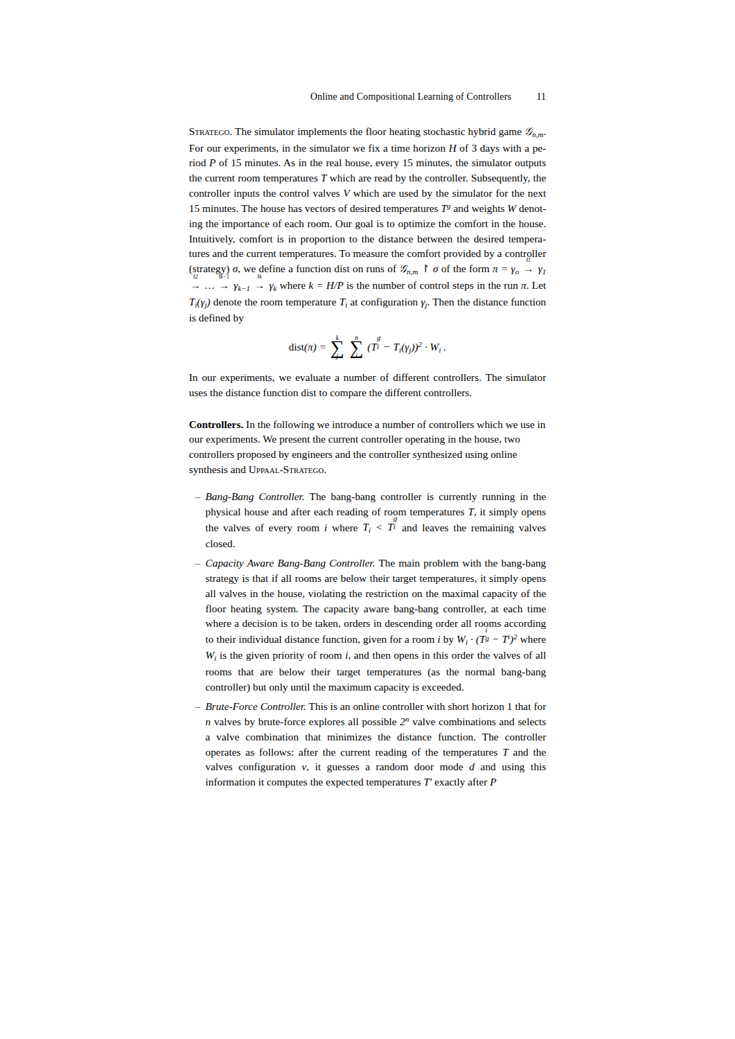Online and Compositional Learning of Controllers 11
Stratego. The simulator implements the floor heating stochastic hybrid game 𝒢n,m. For our experiments, in the simulator we fix a time horizon H of 3 days with a period P of 15 minutes. As in the real house, every 15 minutes, the simulator outputs the current room temperatures T which are read by the controller. Subsequently, the controller inputs the control valves V which are used by the simulator for the next 15 minutes. The house has vectors of desired temperatures Tg and weights W denoting the importance of each room. Our goal is to optimize the comfort in the house. Intuitively, comfort is in proportion to the distance between the desired temperatures and the current temperatures. To measure the comfort provided by a controller (strategy) σ, we define a function dist on runs of 𝒢n,m ↾ σ of the form π = γo t1→ γ1 t2→ … tk−1→ γk−1 tk→ γk where k = H/P is the number of control steps in the run π. Let Ti(γj) denote the room temperature Ti at configuration γj. Then the distance function is defined by
dist(π) = k∑j n∑i (Tgi − Ti(γj))2 · Wi .
In our experiments, we evaluate a number of different controllers. The simulator uses the distance function dist to compare the different controllers.
Controllers.
In the following we introduce a number of controllers which we use in our experiments. We present the current controller operating in the house, two controllers proposed by engineers and the controller synthesized using online synthesis and Uppaal-Stratego.
Bang-Bang Controller. The bang-bang controller is currently running in the physical house and after each reading of room temperatures T, it simply opens the valves of every room i where Ti < Tgi and leaves the remaining valves closed.
Capacity Aware Bang-Bang Controller. The main problem with the bang-bang strategy is that if all rooms are below their target temperatures, it simply opens all valves in the house, violating the restriction on the maximal capacity of the floor heating system. The capacity aware bang-bang controller, at each time where a decision is to be taken, orders in descending order all rooms according to their individual distance function, given for a room i by Wi · (Tig − Ti)2 where Wi is the given priority of room i, and then opens in this order the valves of all rooms that are below their target temperatures (as the normal bang-bang controller) but only until the maximum capacity is exceeded.
Brute-Force Controller. This is an online controller with short horizon 1 that for n valves by brute-force explores all possible 2n valve combinations and selects a valve combination that minimizes the distance function. The controller operates as follows: after the current reading of the temperatures T and the valves configuration v, it guesses a random door mode d and using this information it computes the expected temperatures T′ exactly after P